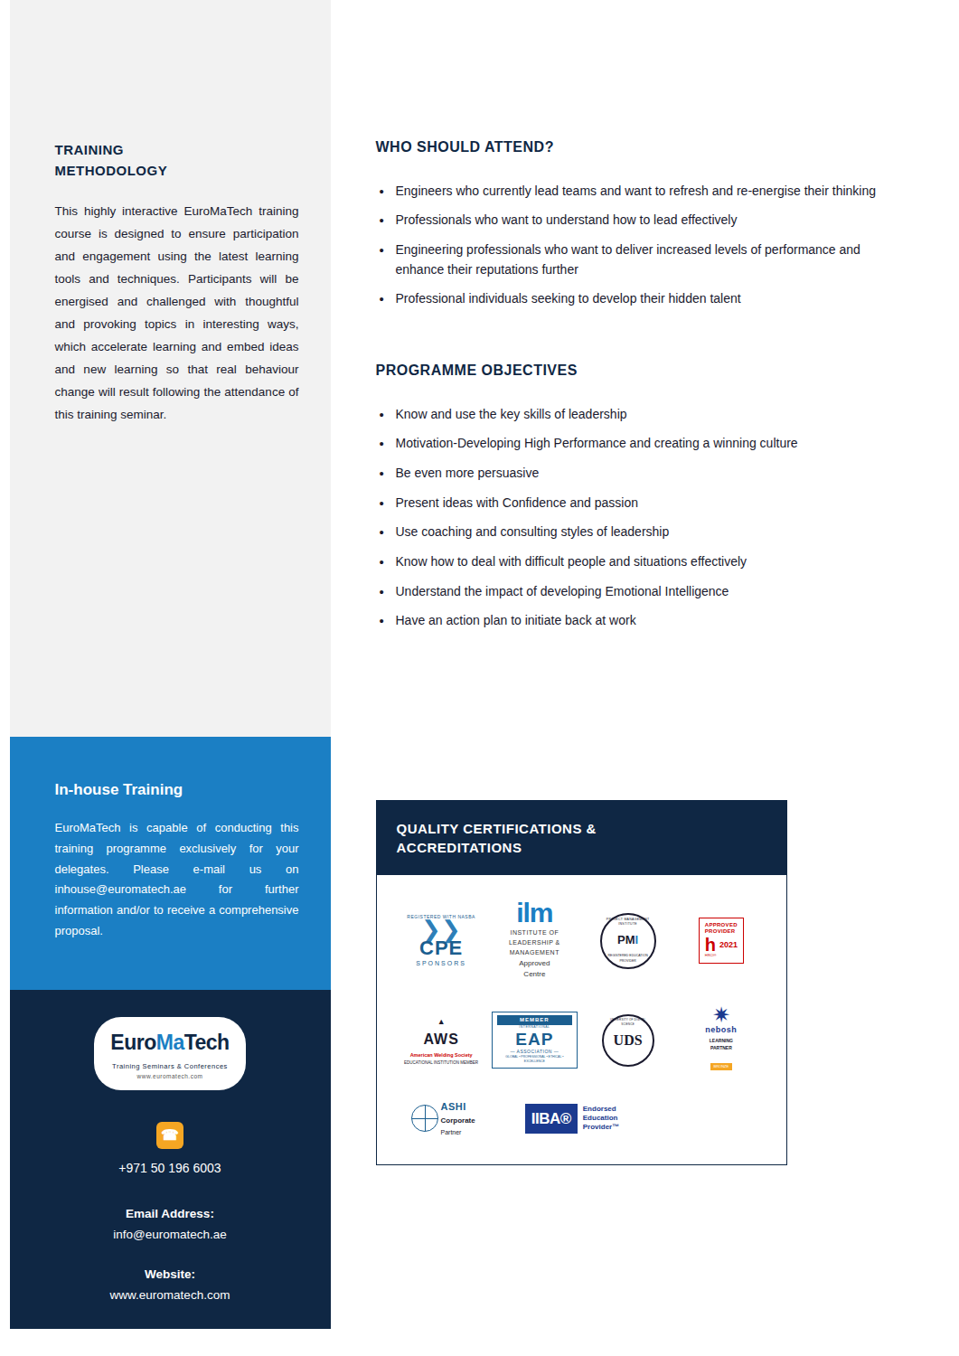TRAINING
METHODOLOGY
This highly interactive EuroMaTech training course is designed to ensure participation and engagement using the latest learning tools and techniques. Participants will be energised and challenged with thoughtful and provoking topics in interesting ways, which accelerate learning and embed ideas and new learning so that real behaviour change will result following the attendance of this training seminar.
WHO SHOULD ATTEND?
Engineers who currently lead teams and want to refresh and re-energise their thinking
Professionals who want to understand how to lead effectively
Engineering professionals who want to deliver increased levels of performance and enhance their reputations further
Professional individuals seeking to develop their hidden talent
PROGRAMME OBJECTIVES
Know and use the key skills of leadership
Motivation-Developing High Performance and creating a winning culture
Be even more persuasive
Present ideas with Confidence and passion
Use coaching and consulting styles of leadership
Know how to deal with difficult people and situations effectively
Understand the impact of developing Emotional Intelligence
Have an action plan to initiate back at work
In-house Training
EuroMaTech is capable of conducting this training programme exclusively for your delegates. Please e-mail us on inhouse@euromatech.ae for further information and/or to receive a comprehensive proposal.
Euro Ma Tech
Training Seminars & Conferences
www.euromatech.com
☎
+971 50 196 6003
Email Address:
info@euromatech.ae
Website:
www.euromatech.com
QUALITY CERTIFICATIONS &
ACCREDITATIONS
REGISTERED WITH NASBA
❯❯
CPE
SPONSORS
ilm
INSTITUTE OF LEADERSHIP & MANAGEMENT
Approved
Centre
PROJECT MANAGEMENT INSTITUTE
PM I
REGISTERED EDUCATION PROVIDER
APPROVED
PROVIDER
h 2021
HRCI®
▲
AWS
American Welding Society
EDUCATIONAL INSTITUTION MEMBER
MEMBER
INTERNATIONAL
EAP
— ASSOCIATION —
GLOBAL • PROFESSIONAL • ETHICAL • EXCELLENCE
UNIVERSITY OF DIGITAL SCIENCE
UDS
✷
nebosh
LEARNING
PARTNER
BRONZE
ASHI
Corporate
Partner
IIBA®
Endorsed
Education
Provider™